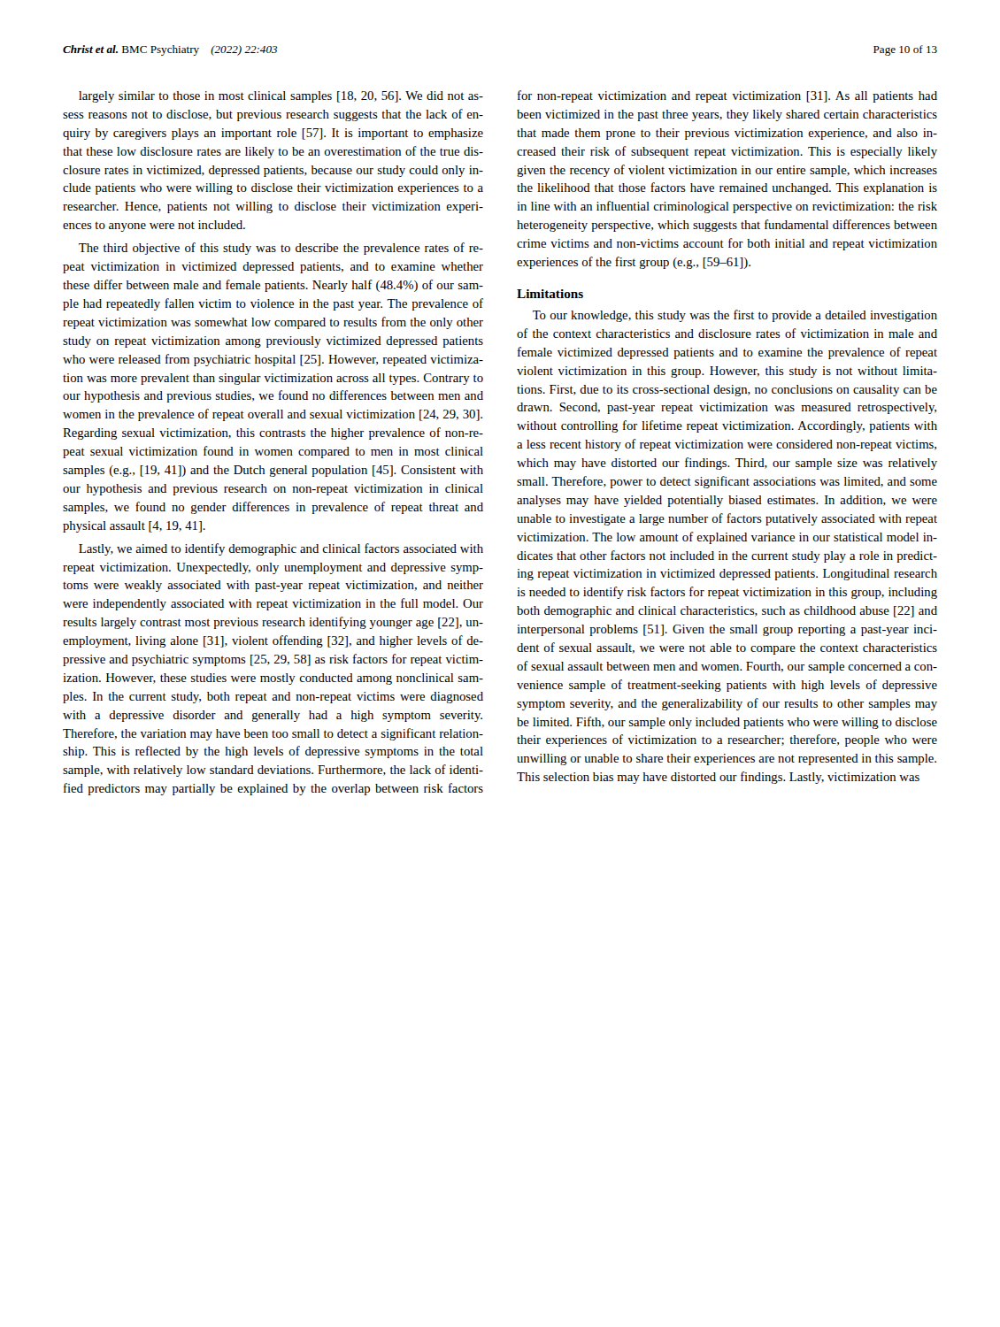Christ et al. BMC Psychiatry (2022) 22:403
Page 10 of 13
largely similar to those in most clinical samples [18, 20, 56]. We did not assess reasons not to disclose, but previous research suggests that the lack of enquiry by caregivers plays an important role [57]. It is important to emphasize that these low disclosure rates are likely to be an overestimation of the true disclosure rates in victimized, depressed patients, because our study could only include patients who were willing to disclose their victimization experiences to a researcher. Hence, patients not willing to disclose their victimization experiences to anyone were not included.
The third objective of this study was to describe the prevalence rates of repeat victimization in victimized depressed patients, and to examine whether these differ between male and female patients. Nearly half (48.4%) of our sample had repeatedly fallen victim to violence in the past year. The prevalence of repeat victimization was somewhat low compared to results from the only other study on repeat victimization among previously victimized depressed patients who were released from psychiatric hospital [25]. However, repeated victimization was more prevalent than singular victimization across all types. Contrary to our hypothesis and previous studies, we found no differences between men and women in the prevalence of repeat overall and sexual victimization [24, 29, 30]. Regarding sexual victimization, this contrasts the higher prevalence of non-repeat sexual victimization found in women compared to men in most clinical samples (e.g., [19, 41]) and the Dutch general population [45]. Consistent with our hypothesis and previous research on non-repeat victimization in clinical samples, we found no gender differences in prevalence of repeat threat and physical assault [4, 19, 41].
Lastly, we aimed to identify demographic and clinical factors associated with repeat victimization. Unexpectedly, only unemployment and depressive symptoms were weakly associated with past-year repeat victimization, and neither were independently associated with repeat victimization in the full model. Our results largely contrast most previous research identifying younger age [22], unemployment, living alone [31], violent offending [32], and higher levels of depressive and psychiatric symptoms [25, 29, 58] as risk factors for repeat victimization. However, these studies were mostly conducted among nonclinical samples. In the current study, both repeat and non-repeat victims were diagnosed with a depressive disorder and generally had a high symptom severity. Therefore, the variation may have been too small to detect a significant relationship. This is reflected by the high levels of depressive symptoms in the total sample, with relatively low standard deviations. Furthermore, the lack of identified predictors may partially be explained by the overlap between risk factors for non-repeat victimization and repeat victimization [31]. As all patients had been victimized in the past three years, they likely shared certain characteristics that made them prone to their previous victimization experience, and also increased their risk of subsequent repeat victimization. This is especially likely given the recency of violent victimization in our entire sample, which increases the likelihood that those factors have remained unchanged. This explanation is in line with an influential criminological perspective on revictimization: the risk heterogeneity perspective, which suggests that fundamental differences between crime victims and non-victims account for both initial and repeat victimization experiences of the first group (e.g., [59–61]).
Limitations
To our knowledge, this study was the first to provide a detailed investigation of the context characteristics and disclosure rates of victimization in male and female victimized depressed patients and to examine the prevalence of repeat violent victimization in this group. However, this study is not without limitations. First, due to its cross-sectional design, no conclusions on causality can be drawn. Second, past-year repeat victimization was measured retrospectively, without controlling for lifetime repeat victimization. Accordingly, patients with a less recent history of repeat victimization were considered non-repeat victims, which may have distorted our findings. Third, our sample size was relatively small. Therefore, power to detect significant associations was limited, and some analyses may have yielded potentially biased estimates. In addition, we were unable to investigate a large number of factors putatively associated with repeat victimization. The low amount of explained variance in our statistical model indicates that other factors not included in the current study play a role in predicting repeat victimization in victimized depressed patients. Longitudinal research is needed to identify risk factors for repeat victimization in this group, including both demographic and clinical characteristics, such as childhood abuse [22] and interpersonal problems [51]. Given the small group reporting a past-year incident of sexual assault, we were not able to compare the context characteristics of sexual assault between men and women. Fourth, our sample concerned a convenience sample of treatment-seeking patients with high levels of depressive symptom severity, and the generalizability of our results to other samples may be limited. Fifth, our sample only included patients who were willing to disclose their experiences of victimization to a researcher; therefore, people who were unwilling or unable to share their experiences are not represented in this sample. This selection bias may have distorted our findings. Lastly, victimization was